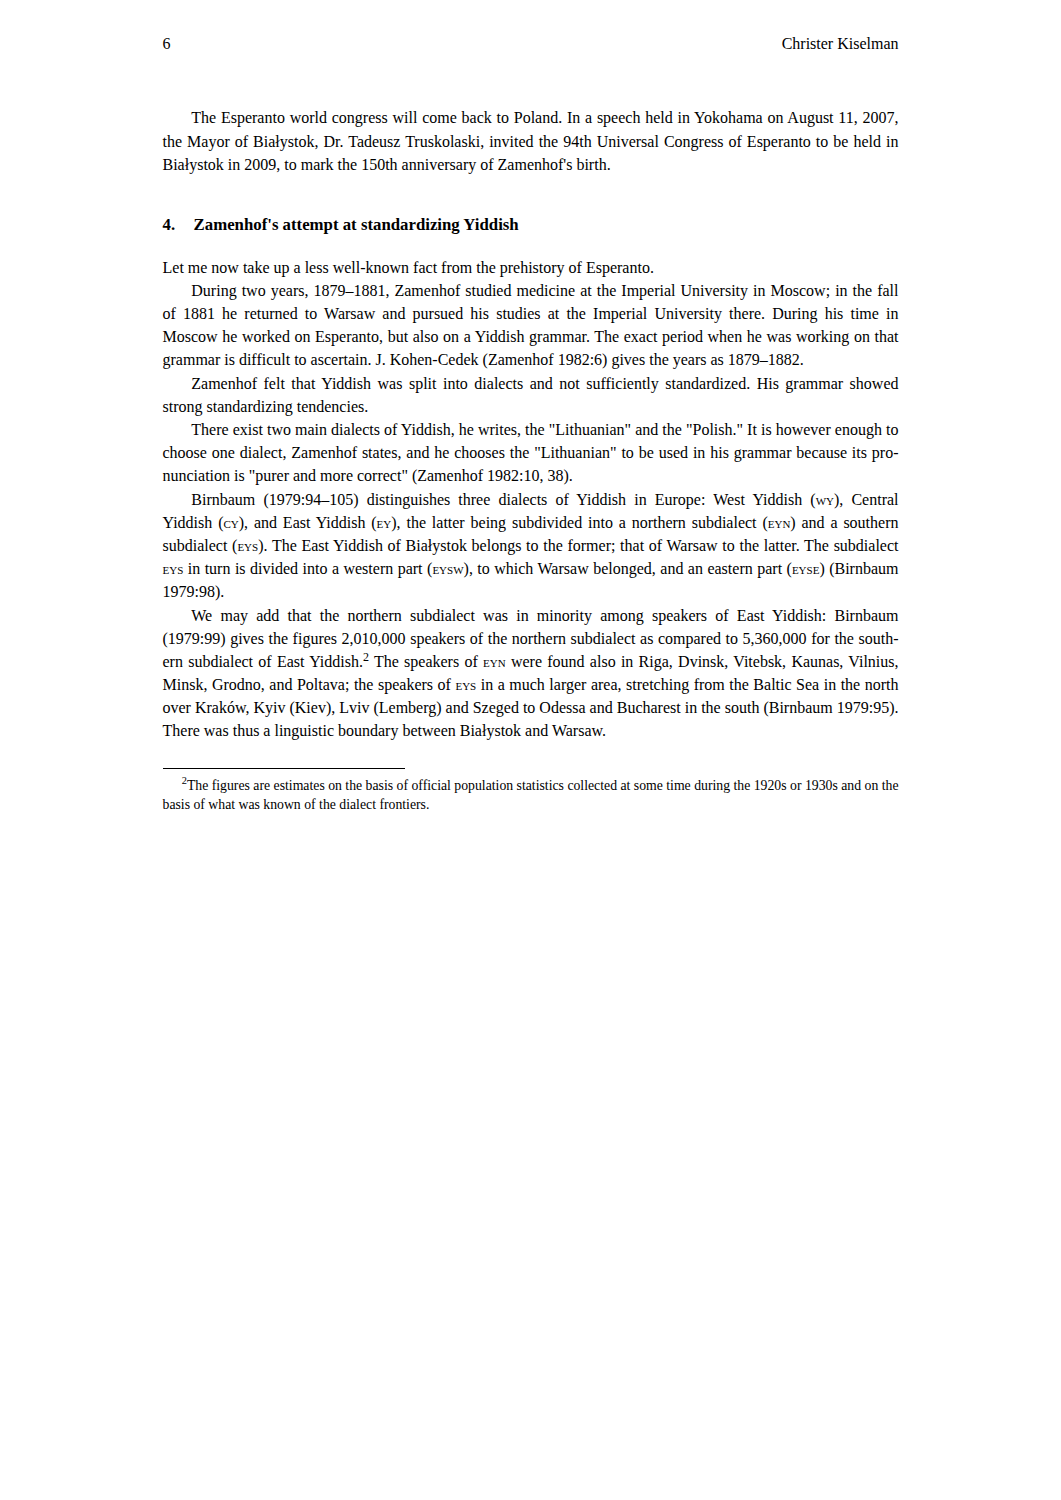6 Christer Kiselman
The Esperanto world congress will come back to Poland. In a speech held in Yokohama on August 11, 2007, the Mayor of Białystok, Dr. Tadeusz Truskolaski, invited the 94th Universal Congress of Esperanto to be held in Białystok in 2009, to mark the 150th anniversary of Zamenhof's birth.
4. Zamenhof's attempt at standardizing Yiddish
Let me now take up a less well-known fact from the prehistory of Esperanto.
During two years, 1879–1881, Zamenhof studied medicine at the Imperial University in Moscow; in the fall of 1881 he returned to Warsaw and pursued his studies at the Imperial University there. During his time in Moscow he worked on Esperanto, but also on a Yiddish grammar. The exact period when he was working on that grammar is difficult to ascertain. J. Kohen-Cedek (Zamenhof 1982:6) gives the years as 1879–1882.
Zamenhof felt that Yiddish was split into dialects and not sufficiently standardized. His grammar showed strong standardizing tendencies.
There exist two main dialects of Yiddish, he writes, the "Lithuanian" and the "Polish." It is however enough to choose one dialect, Zamenhof states, and he chooses the "Lithuanian" to be used in his grammar because its pronunciation is "purer and more correct" (Zamenhof 1982:10, 38).
Birnbaum (1979:94–105) distinguishes three dialects of Yiddish in Europe: West Yiddish (wy), Central Yiddish (cy), and East Yiddish (ey), the latter being subdivided into a northern subdialect (eyn) and a southern subdialect (eys). The East Yiddish of Białystok belongs to the former; that of Warsaw to the latter. The subdialect eys in turn is divided into a western part (eysw), to which Warsaw belonged, and an eastern part (eyse) (Birnbaum 1979:98).
We may add that the northern subdialect was in minority among speakers of East Yiddish: Birnbaum (1979:99) gives the figures 2,010,000 speakers of the northern subdialect as compared to 5,360,000 for the southern subdialect of East Yiddish.2 The speakers of eyn were found also in Riga, Dvinsk, Vitebsk, Kaunas, Vilnius, Minsk, Grodno, and Poltava; the speakers of eys in a much larger area, stretching from the Baltic Sea in the north over Kraków, Kyiv (Kiev), Lviv (Lemberg) and Szeged to Odessa and Bucharest in the south (Birnbaum 1979:95). There was thus a linguistic boundary between Białystok and Warsaw.
2The figures are estimates on the basis of official population statistics collected at some time during the 1920s or 1930s and on the basis of what was known of the dialect frontiers.